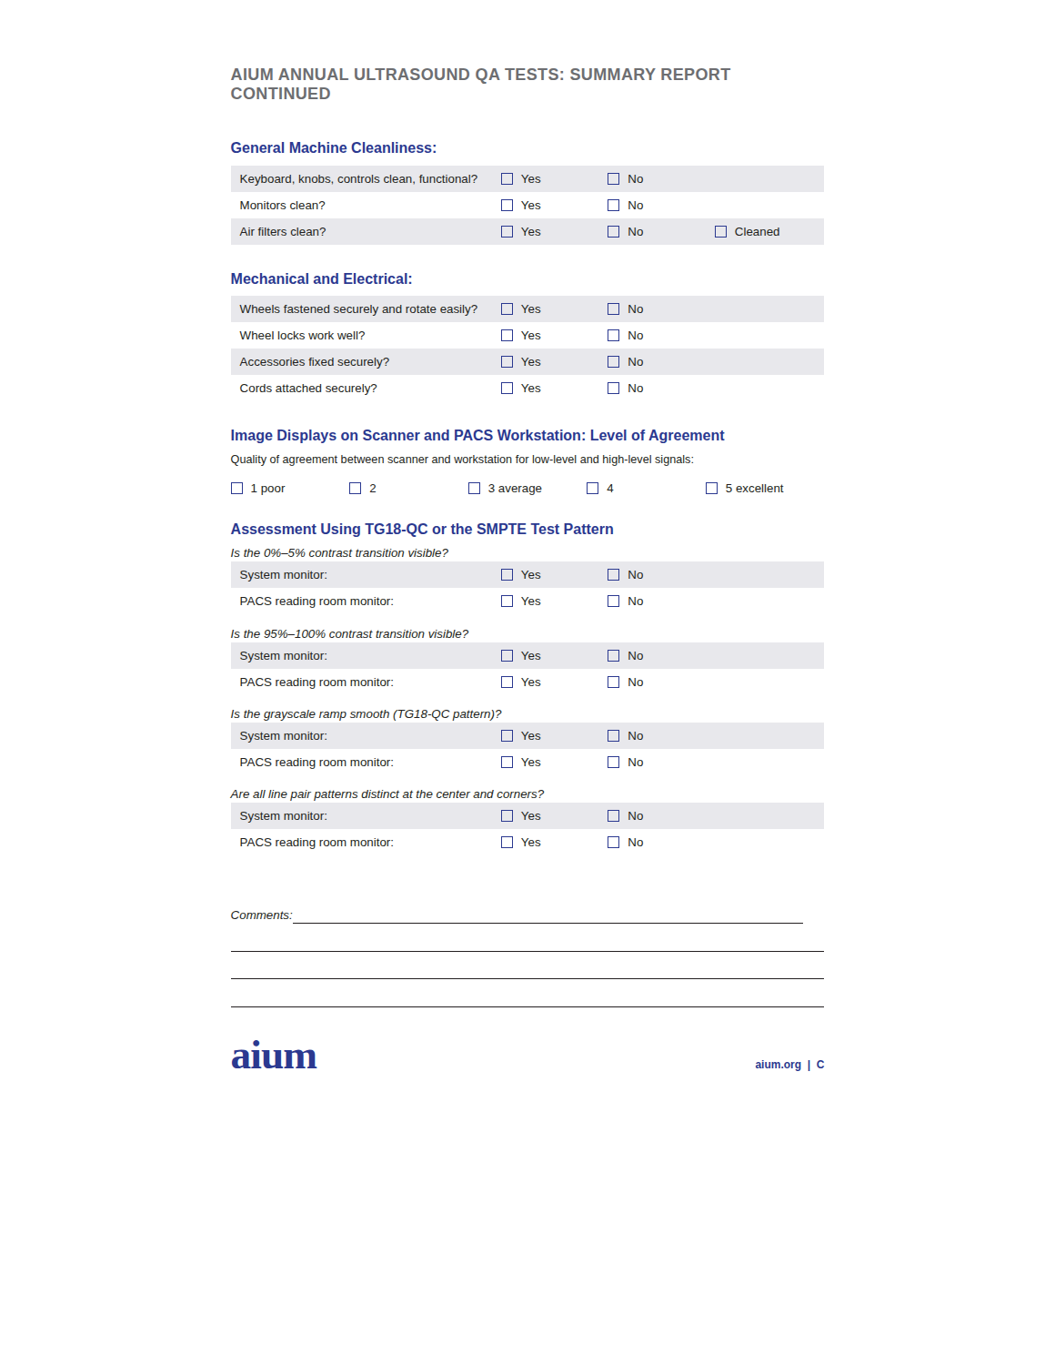AIUM Annual Ultrasound QA Tests: Summary Report Continued
General Machine Cleanliness:
| Keyboard, knobs, controls clean, functional? | Yes | No | |
| Monitors clean? | Yes | No | |
| Air filters clean? | Yes | No | Cleaned |
Mechanical and Electrical:
| Wheels fastened securely and rotate easily? | Yes | No | |
| Wheel locks work well? | Yes | No | |
| Accessories fixed securely? | Yes | No | |
| Cords attached securely? | Yes | No | |
Image Displays on Scanner and PACS Workstation: Level of Agreement
Quality of agreement between scanner and workstation for low-level and high-level signals:
1 poor
2
3 average
4
5 excellent
Assessment Using TG18-QC or the SMPTE Test Pattern
Is the 0%–5% contrast transition visible?
| System monitor: | Yes | No | |
| PACS reading room monitor: | Yes | No | |
Is the 95%–100% contrast transition visible?
| System monitor: | Yes | No | |
| PACS reading room monitor: | Yes | No | |
Is the grayscale ramp smooth (TG18-QC pattern)?
| System monitor: | Yes | No | |
| PACS reading room monitor: | Yes | No | |
Are all line pair patterns distinct at the center and corners?
| System monitor: | Yes | No | |
| PACS reading room monitor: | Yes | No | |
Comments:
aium
aium.org | C